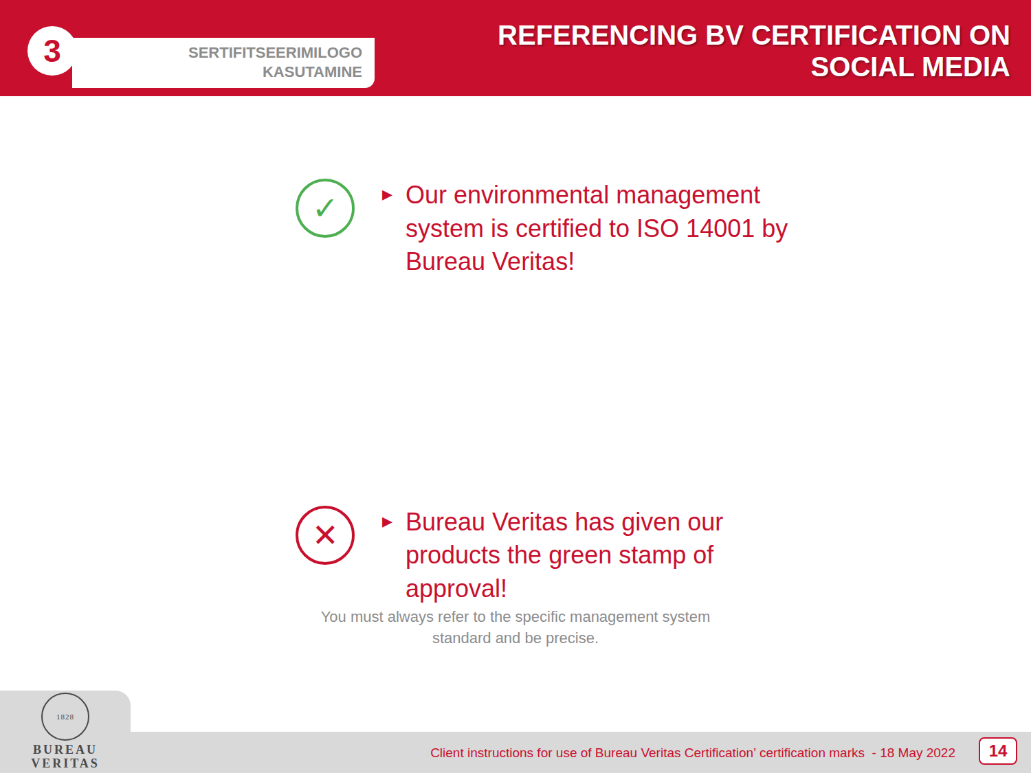3
SERTIFITSEERIMILOGO
KASUTAMINE
REFERENCING BV CERTIFICATION ON
SOCIAL MEDIA
✓
Our environmental management system is certified to ISO 14001 by Bureau Veritas!
✕
Bureau Veritas has given our products the green stamp of approval!
You must always refer to the specific management system
standard and be precise.
1828
BUREAU
VERITAS
Client instructions for use of Bureau Veritas Certification’ certification marks - 18 May 2022
14